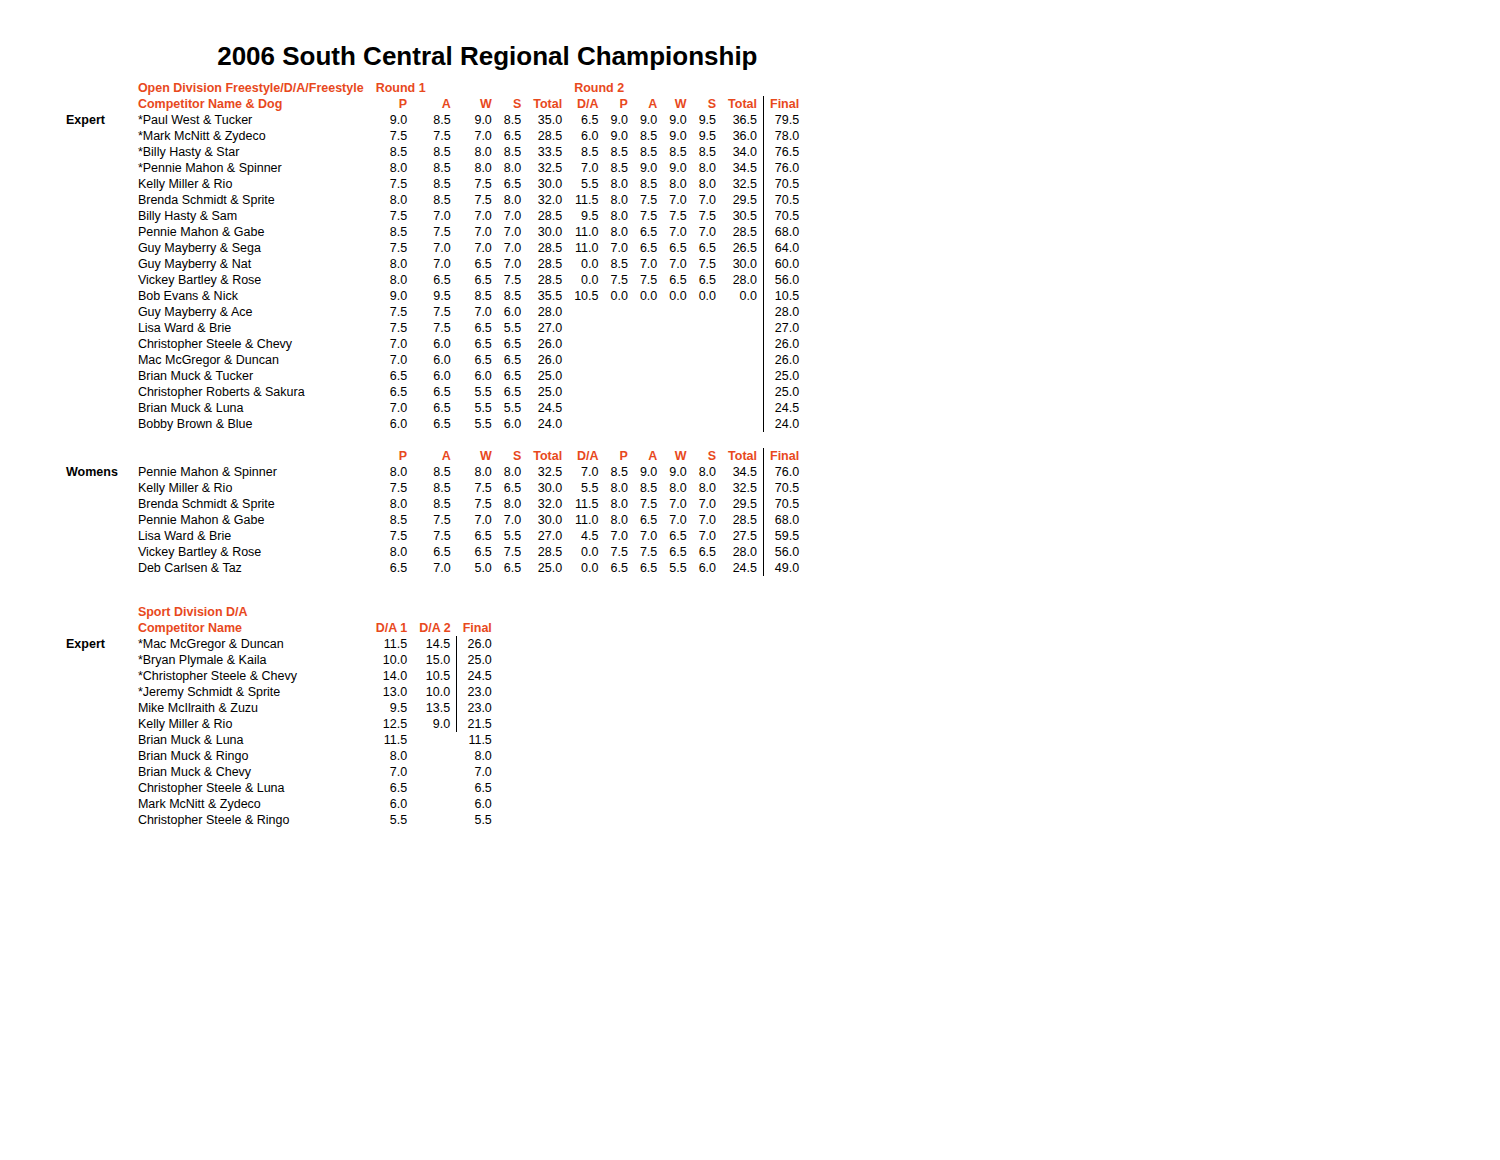| | 2006 South Central Regional Championship |
| | Open Division Freestyle/D/A/Freestyle | Round 1 | | | | Round 2 | | | | |
| | Competitor Name & Dog | P | A | W | S | Total | D/A | P | A | W | S | Total | Final |
| Expert | *Paul West & Tucker | 9.0 | 8.5 | 9.0 | 8.5 | 35.0 | 6.5 | 9.0 | 9.0 | 9.0 | 9.5 | 36.5 | 79.5 |
| | *Mark McNitt & Zydeco | 7.5 | 7.5 | 7.0 | 6.5 | 28.5 | 6.0 | 9.0 | 8.5 | 9.0 | 9.5 | 36.0 | 78.0 |
| | *Billy Hasty & Star | 8.5 | 8.5 | 8.0 | 8.5 | 33.5 | 8.5 | 8.5 | 8.5 | 8.5 | 8.5 | 34.0 | 76.5 |
| | *Pennie Mahon & Spinner | 8.0 | 8.5 | 8.0 | 8.0 | 32.5 | 7.0 | 8.5 | 9.0 | 9.0 | 8.0 | 34.5 | 76.0 |
| | Kelly Miller & Rio | 7.5 | 8.5 | 7.5 | 6.5 | 30.0 | 5.5 | 8.0 | 8.5 | 8.0 | 8.0 | 32.5 | 70.5 |
| | Brenda Schmidt & Sprite | 8.0 | 8.5 | 7.5 | 8.0 | 32.0 | 11.5 | 8.0 | 7.5 | 7.0 | 7.0 | 29.5 | 70.5 |
| | Billy Hasty & Sam | 7.5 | 7.0 | 7.0 | 7.0 | 28.5 | 9.5 | 8.0 | 7.5 | 7.5 | 7.5 | 30.5 | 70.5 |
| | Pennie Mahon & Gabe | 8.5 | 7.5 | 7.0 | 7.0 | 30.0 | 11.0 | 8.0 | 6.5 | 7.0 | 7.0 | 28.5 | 68.0 |
| | Guy Mayberry & Sega | 7.5 | 7.0 | 7.0 | 7.0 | 28.5 | 11.0 | 7.0 | 6.5 | 6.5 | 6.5 | 26.5 | 64.0 |
| | Guy Mayberry & Nat | 8.0 | 7.0 | 6.5 | 7.0 | 28.5 | 0.0 | 8.5 | 7.0 | 7.0 | 7.5 | 30.0 | 60.0 |
| | Vickey Bartley & Rose | 8.0 | 6.5 | 6.5 | 7.5 | 28.5 | 0.0 | 7.5 | 7.5 | 6.5 | 6.5 | 28.0 | 56.0 |
| | Bob Evans & Nick | 9.0 | 9.5 | 8.5 | 8.5 | 35.5 | 10.5 | 0.0 | 0.0 | 0.0 | 0.0 | 0.0 | 10.5 |
| | Guy Mayberry & Ace | 7.5 | 7.5 | 7.0 | 6.0 | 28.0 | | | | | | | 28.0 |
| | Lisa Ward & Brie | 7.5 | 7.5 | 6.5 | 5.5 | 27.0 | | | | | | | 27.0 |
| | Christopher Steele & Chevy | 7.0 | 6.0 | 6.5 | 6.5 | 26.0 | | | | | | | 26.0 |
| | Mac McGregor & Duncan | 7.0 | 6.0 | 6.5 | 6.5 | 26.0 | | | | | | | 26.0 |
| | Brian Muck & Tucker | 6.5 | 6.0 | 6.0 | 6.5 | 25.0 | | | | | | | 25.0 |
| | Christopher Roberts & Sakura | 6.5 | 6.5 | 5.5 | 6.5 | 25.0 | | | | | | | 25.0 |
| | Brian Muck & Luna | 7.0 | 6.5 | 5.5 | 5.5 | 24.5 | | | | | | | 24.5 |
| | Bobby Brown & Blue | 6.0 | 6.5 | 5.5 | 6.0 | 24.0 | | | | | | | 24.0 |
| | | P | A | W | S | Total | D/A | P | A | W | S | Total | Final |
| Womens | Pennie Mahon & Spinner | 8.0 | 8.5 | 8.0 | 8.0 | 32.5 | 7.0 | 8.5 | 9.0 | 9.0 | 8.0 | 34.5 | 76.0 |
| | Kelly Miller & Rio | 7.5 | 8.5 | 7.5 | 6.5 | 30.0 | 5.5 | 8.0 | 8.5 | 8.0 | 8.0 | 32.5 | 70.5 |
| | Brenda Schmidt & Sprite | 8.0 | 8.5 | 7.5 | 8.0 | 32.0 | 11.5 | 8.0 | 7.5 | 7.0 | 7.0 | 29.5 | 70.5 |
| | Pennie Mahon & Gabe | 8.5 | 7.5 | 7.0 | 7.0 | 30.0 | 11.0 | 8.0 | 6.5 | 7.0 | 7.0 | 28.5 | 68.0 |
| | Lisa Ward & Brie | 7.5 | 7.5 | 6.5 | 5.5 | 27.0 | 4.5 | 7.0 | 7.0 | 6.5 | 7.0 | 27.5 | 59.5 |
| | Vickey Bartley & Rose | 8.0 | 6.5 | 6.5 | 7.5 | 28.5 | 0.0 | 7.5 | 7.5 | 6.5 | 6.5 | 28.0 | 56.0 |
| | Deb Carlsen & Taz | 6.5 | 7.0 | 5.0 | 6.5 | 25.0 | 0.0 | 6.5 | 6.5 | 5.5 | 6.0 | 24.5 | 49.0 |
| | Sport Division D/A | |
| | Competitor Name | D/A 1 | D/A 2 | Final | |
| Expert | *Mac McGregor & Duncan | 11.5 | 14.5 | 26.0 | |
| | *Bryan Plymale & Kaila | 10.0 | 15.0 | 25.0 | |
| | *Christopher Steele & Chevy | 14.0 | 10.5 | 24.5 | |
| | *Jeremy Schmidt & Sprite | 13.0 | 10.0 | 23.0 | |
| | Mike McIlraith & Zuzu | 9.5 | 13.5 | 23.0 | |
| | Kelly Miller & Rio | 12.5 | 9.0 | 21.5 | |
| | Brian Muck & Luna | 11.5 | | 11.5 | |
| | Brian Muck & Ringo | 8.0 | | 8.0 | |
| | Brian Muck & Chevy | 7.0 | | 7.0 | |
| | Christopher Steele & Luna | 6.5 | | 6.5 | |
| | Mark McNitt & Zydeco | 6.0 | | 6.0 | |
| | Christopher Steele & Ringo | 5.5 | | 5.5 | |